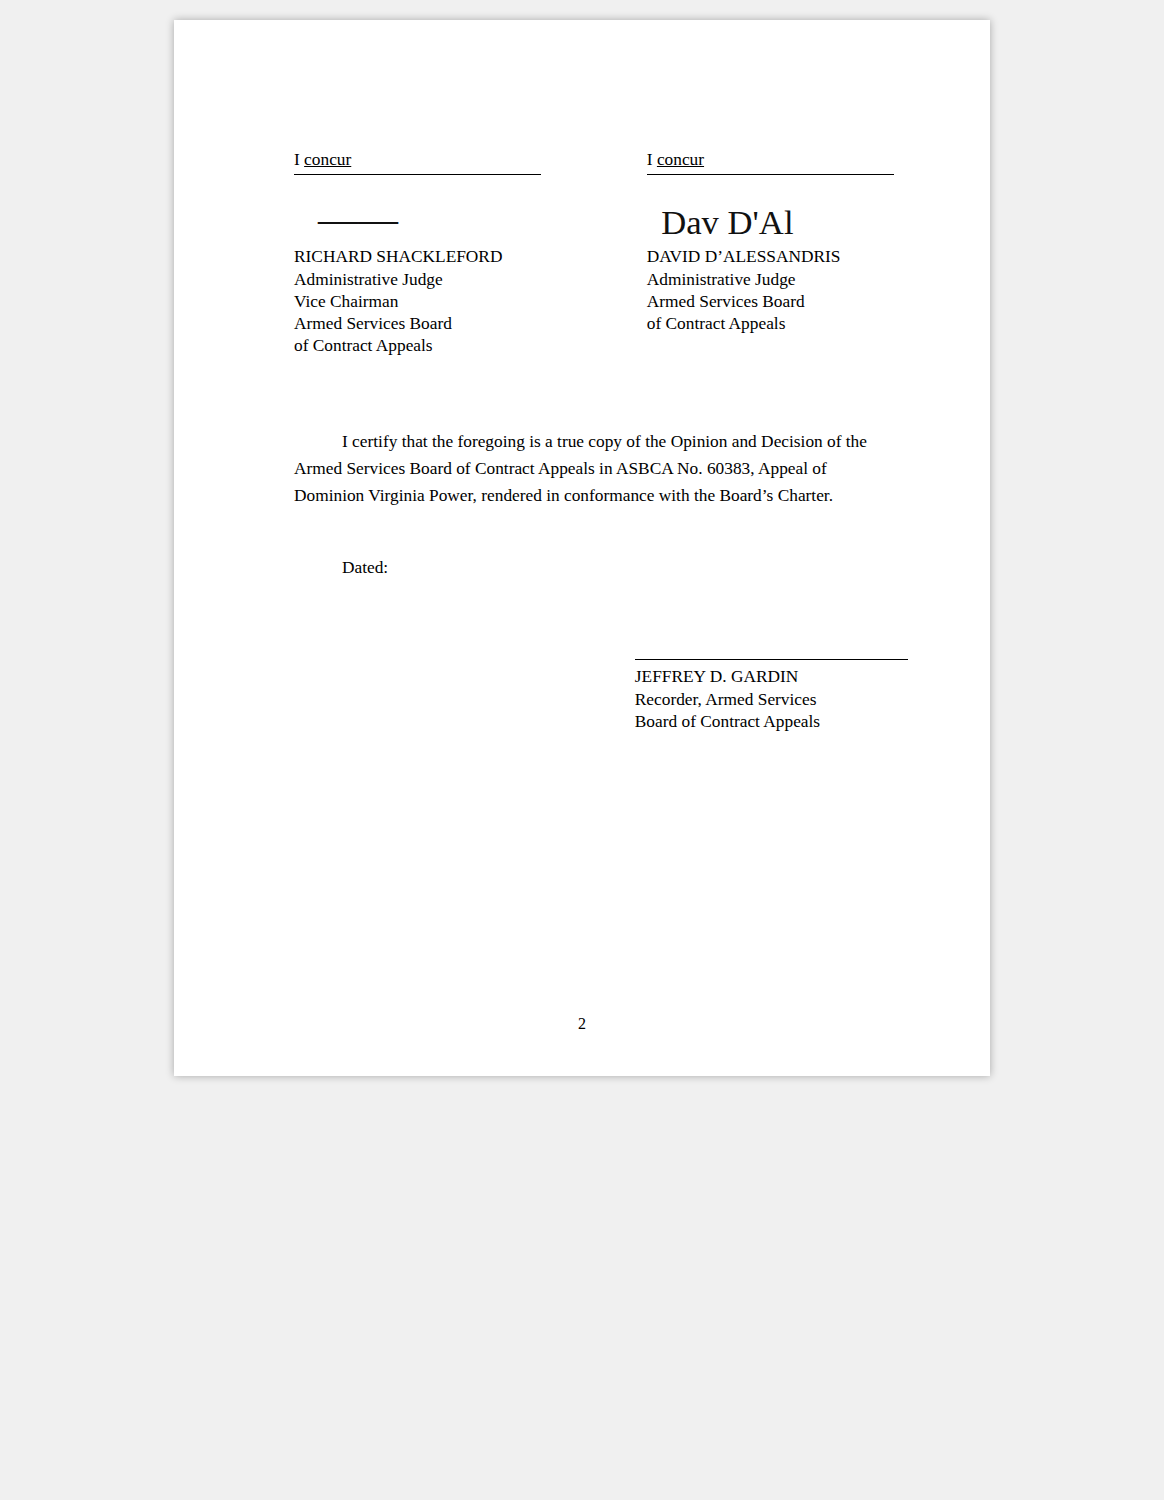I concur
——
RICHARD SHACKLEFORD
Administrative Judge
Vice Chairman
Armed Services Board
of Contract Appeals
I concur
Dav D'Al
DAVID D’ALESSANDRIS
Administrative Judge
Armed Services Board
of Contract Appeals
I certify that the foregoing is a true copy of the Opinion and Decision of the Armed Services Board of Contract Appeals in ASBCA No. 60383, Appeal of Dominion Virginia Power, rendered in conformance with the Board’s Charter.
Dated:
JEFFREY D. GARDIN
Recorder, Armed Services
Board of Contract Appeals
2